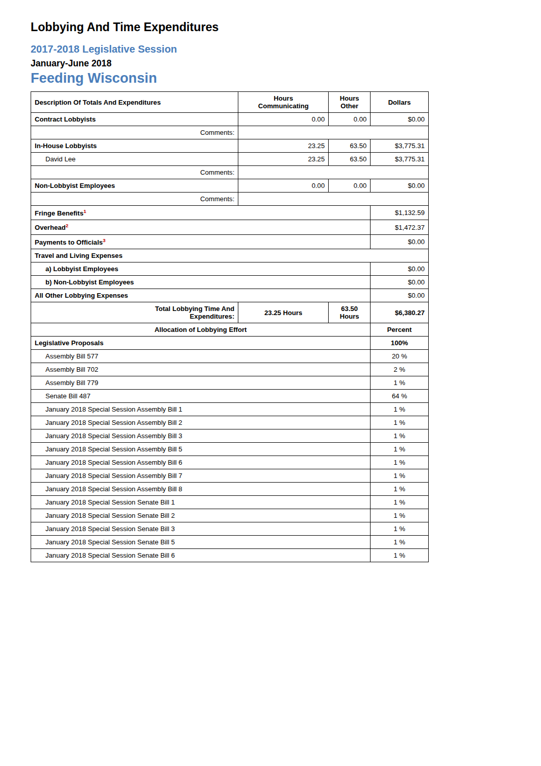Lobbying And Time Expenditures
2017-2018 Legislative Session
January-June 2018
Feeding Wisconsin
| Description Of Totals And Expenditures | Hours Communicating | Hours Other | Dollars |
| --- | --- | --- | --- |
| Contract Lobbyists | 0.00 | 0.00 | $0.00 |
| Comments: | |
| In-House Lobbyists | 23.25 | 63.50 | $3,775.31 |
| David Lee | 23.25 | 63.50 | $3,775.31 |
| Comments: | |
| Non-Lobbyist Employees | 0.00 | 0.00 | $0.00 |
| Comments: | |
| Fringe Benefits 1 | $1,132.59 |
| Overhead 2 | $1,472.37 |
| Payments to Officials 3 | $0.00 |
| Travel and Living Expenses |
| a) Lobbyist Employees | $0.00 |
| b) Non-Lobbyist Employees | $0.00 |
| All Other Lobbying Expenses | $0.00 |
| Total Lobbying Time And Expenditures: | 23.25 Hours | 63.50 Hours | $6,380.27 |
| Allocation of Lobbying Effort | Percent |
| Legislative Proposals | 100% |
| Assembly Bill 577 | 20 % |
| Assembly Bill 702 | 2 % |
| Assembly Bill 779 | 1 % |
| Senate Bill 487 | 64 % |
| January 2018 Special Session Assembly Bill 1 | 1 % |
| January 2018 Special Session Assembly Bill 2 | 1 % |
| January 2018 Special Session Assembly Bill 3 | 1 % |
| January 2018 Special Session Assembly Bill 5 | 1 % |
| January 2018 Special Session Assembly Bill 6 | 1 % |
| January 2018 Special Session Assembly Bill 7 | 1 % |
| January 2018 Special Session Assembly Bill 8 | 1 % |
| January 2018 Special Session Senate Bill 1 | 1 % |
| January 2018 Special Session Senate Bill 2 | 1 % |
| January 2018 Special Session Senate Bill 3 | 1 % |
| January 2018 Special Session Senate Bill 5 | 1 % |
| January 2018 Special Session Senate Bill 6 | 1 % |